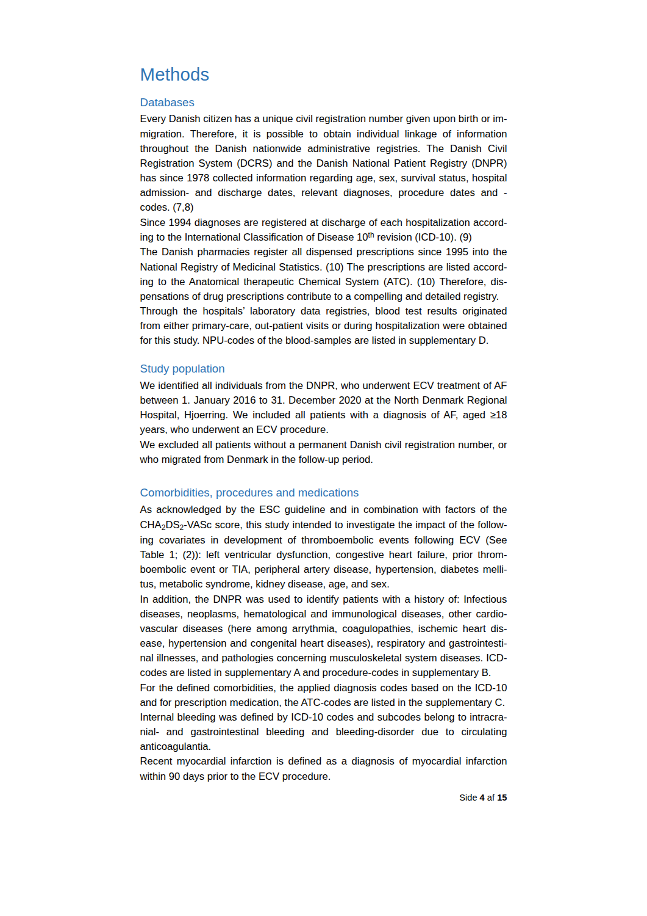Methods
Databases
Every Danish citizen has a unique civil registration number given upon birth or immigration. Therefore, it is possible to obtain individual linkage of information throughout the Danish nationwide administrative registries. The Danish Civil Registration System (DCRS) and the Danish National Patient Registry (DNPR) has since 1978 collected information regarding age, sex, survival status, hospital admission- and discharge dates, relevant diagnoses, procedure dates and -codes. (7,8)
Since 1994 diagnoses are registered at discharge of each hospitalization according to the International Classification of Disease 10th revision (ICD-10). (9)
The Danish pharmacies register all dispensed prescriptions since 1995 into the National Registry of Medicinal Statistics. (10) The prescriptions are listed according to the Anatomical therapeutic Chemical System (ATC). (10) Therefore, dispensations of drug prescriptions contribute to a compelling and detailed registry.
Through the hospitals’ laboratory data registries, blood test results originated from either primary-care, out-patient visits or during hospitalization were obtained for this study. NPU-codes of the blood-samples are listed in supplementary D.
Study population
We identified all individuals from the DNPR, who underwent ECV treatment of AF between 1. January 2016 to 31. December 2020 at the North Denmark Regional Hospital, Hjoerring. We included all patients with a diagnosis of AF, aged ≥18 years, who underwent an ECV procedure.
We excluded all patients without a permanent Danish civil registration number, or who migrated from Denmark in the follow-up period.
Comorbidities, procedures and medications
As acknowledged by the ESC guideline and in combination with factors of the CHA2DS2-VASc score, this study intended to investigate the impact of the following covariates in development of thromboembolic events following ECV (See Table 1; (2)): left ventricular dysfunction, congestive heart failure, prior thromboembolic event or TIA, peripheral artery disease, hypertension, diabetes mellitus, metabolic syndrome, kidney disease, age, and sex.
In addition, the DNPR was used to identify patients with a history of: Infectious diseases, neoplasms, hematological and immunological diseases, other cardiovascular diseases (here among arrythmia, coagulopathies, ischemic heart disease, hypertension and congenital heart diseases), respiratory and gastrointestinal illnesses, and pathologies concerning musculoskeletal system diseases. ICD-codes are listed in supplementary A and procedure-codes in supplementary B.
For the defined comorbidities, the applied diagnosis codes based on the ICD-10 and for prescription medication, the ATC-codes are listed in the supplementary C.
Internal bleeding was defined by ICD-10 codes and subcodes belong to intracranial- and gastrointestinal bleeding and bleeding-disorder due to circulating anticoagulantia.
Recent myocardial infarction is defined as a diagnosis of myocardial infarction within 90 days prior to the ECV procedure.
Side 4 af 15